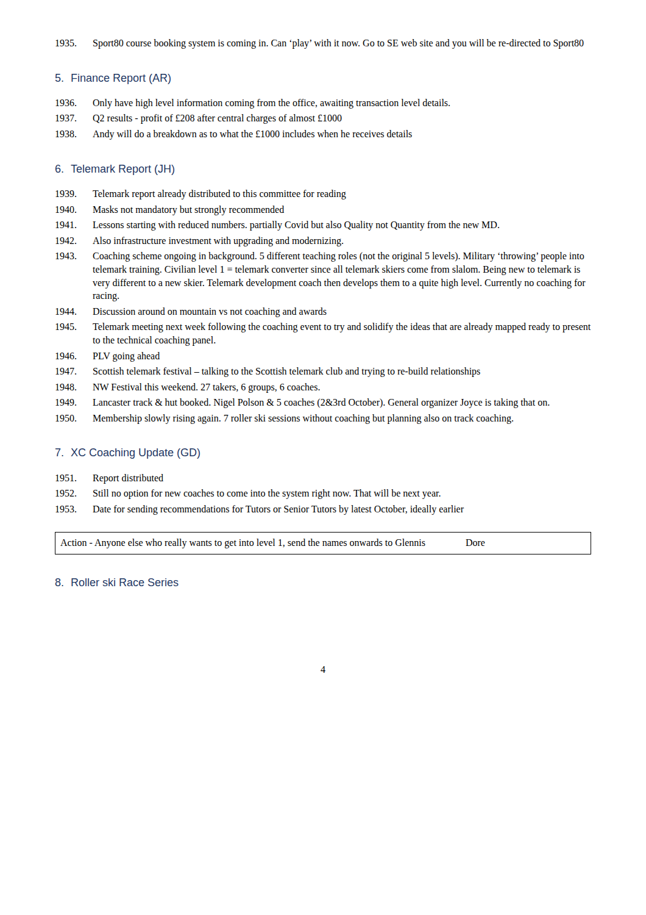1935. Sport80 course booking system is coming in. Can ‘play’ with it now. Go to SE web site and you will be re-directed to Sport80
5. Finance Report (AR)
1936. Only have high level information coming from the office, awaiting transaction level details.
1937. Q2 results - profit of £208 after central charges of almost £1000
1938. Andy will do a breakdown as to what the £1000 includes when he receives details
6. Telemark Report (JH)
1939. Telemark report already distributed to this committee for reading
1940. Masks not mandatory but strongly recommended
1941. Lessons starting with reduced numbers. partially Covid but also Quality not Quantity from the new MD.
1942. Also infrastructure investment with upgrading and modernizing.
1943. Coaching scheme ongoing in background. 5 different teaching roles (not the original 5 levels). Military ‘throwing’ people into telemark training. Civilian level 1 = telemark converter since all telemark skiers come from slalom. Being new to telemark is very different to a new skier. Telemark development coach then develops them to a quite high level. Currently no coaching for racing.
1944. Discussion around on mountain vs not coaching and awards
1945. Telemark meeting next week following the coaching event to try and solidify the ideas that are already mapped ready to present to the technical coaching panel.
1946. PLV going ahead
1947. Scottish telemark festival – talking to the Scottish telemark club and trying to re-build relationships
1948. NW Festival this weekend. 27 takers, 6 groups, 6 coaches.
1949. Lancaster track & hut booked. Nigel Polson & 5 coaches (2&3rd October). General organizer Joyce is taking that on.
1950. Membership slowly rising again. 7 roller ski sessions without coaching but planning also on track coaching.
7. XC Coaching Update (GD)
1951. Report distributed
1952. Still no option for new coaches to come into the system right now. That will be next year.
1953. Date for sending recommendations for Tutors or Senior Tutors by latest October, ideally earlier
Action - Anyone else who really wants to get into level 1, send the names onwards to Glennis Dore
8. Roller ski Race Series
4